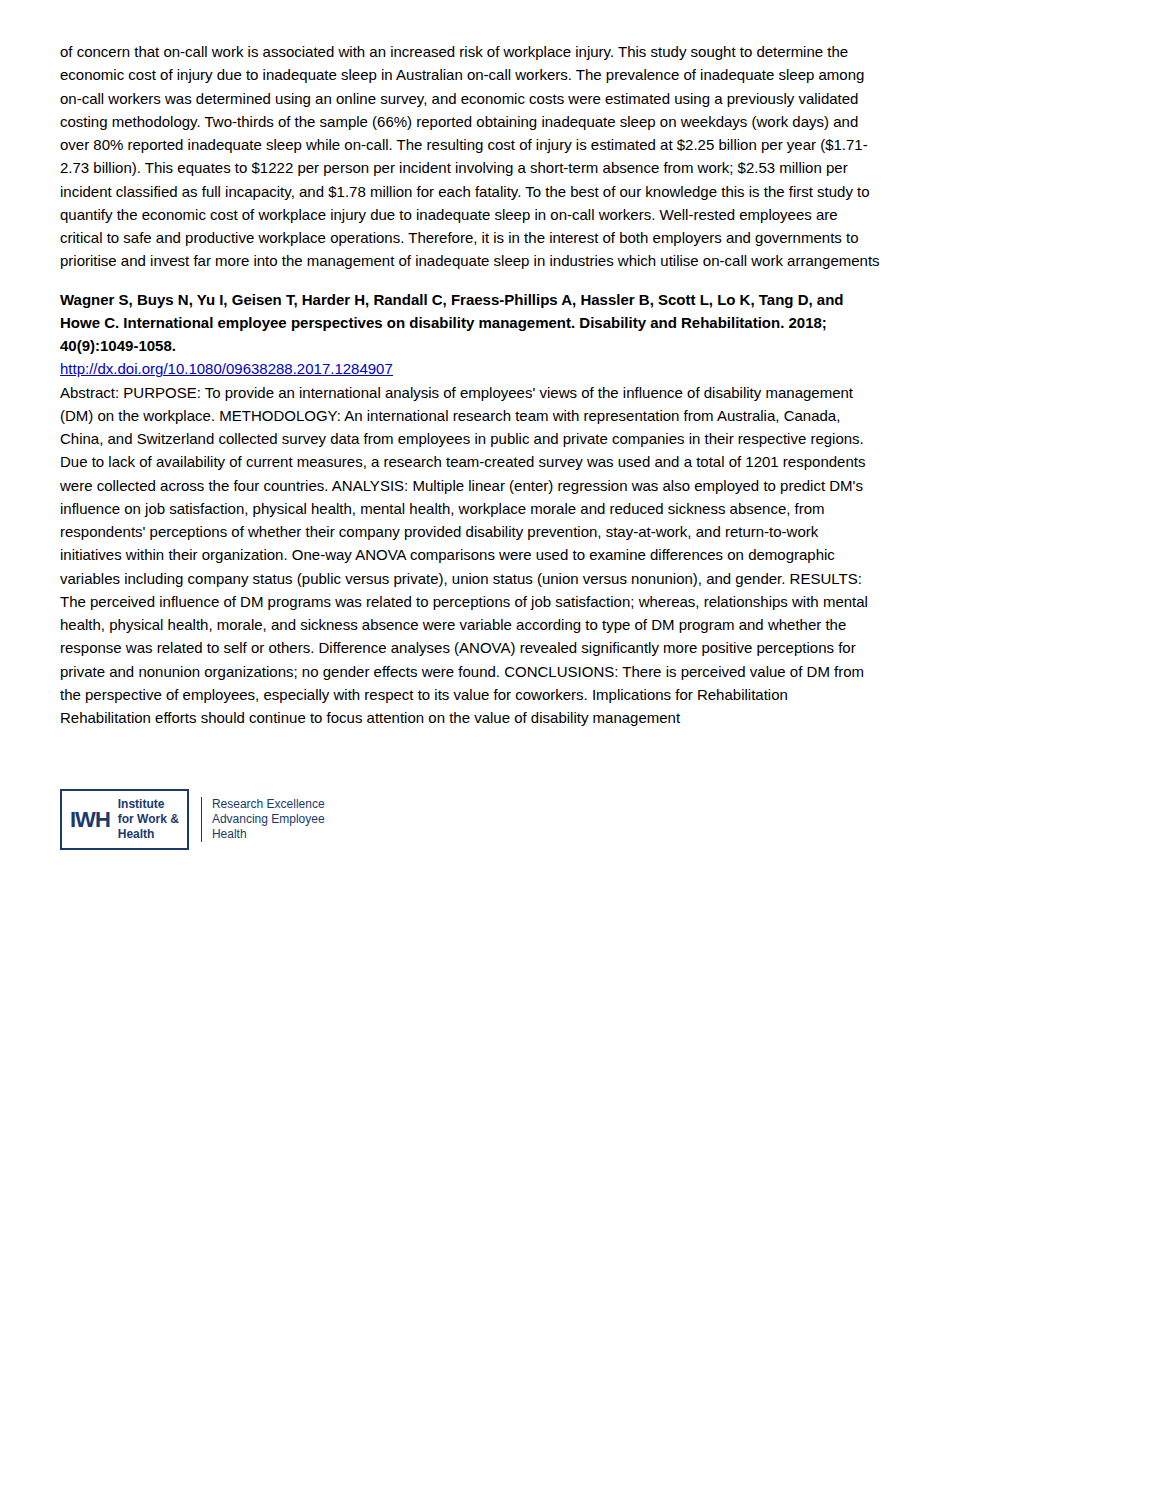of concern that on-call work is associated with an increased risk of workplace injury. This study sought to determine the economic cost of injury due to inadequate sleep in Australian on-call workers. The prevalence of inadequate sleep among on-call workers was determined using an online survey, and economic costs were estimated using a previously validated costing methodology. Two-thirds of the sample (66%) reported obtaining inadequate sleep on weekdays (work days) and over 80% reported inadequate sleep while on-call. The resulting cost of injury is estimated at $2.25 billion per year ($1.71-2.73 billion). This equates to $1222 per person per incident involving a short-term absence from work; $2.53 million per incident classified as full incapacity, and $1.78 million for each fatality. To the best of our knowledge this is the first study to quantify the economic cost of workplace injury due to inadequate sleep in on-call workers. Well-rested employees are critical to safe and productive workplace operations. Therefore, it is in the interest of both employers and governments to prioritise and invest far more into the management of inadequate sleep in industries which utilise on-call work arrangements
Wagner S, Buys N, Yu I, Geisen T, Harder H, Randall C, Fraess-Phillips A, Hassler B, Scott L, Lo K, Tang D, and Howe C. International employee perspectives on disability management. Disability and Rehabilitation. 2018; 40(9):1049-1058.
http://dx.doi.org/10.1080/09638288.2017.1284907
Abstract: PURPOSE: To provide an international analysis of employees' views of the influence of disability management (DM) on the workplace. METHODOLOGY: An international research team with representation from Australia, Canada, China, and Switzerland collected survey data from employees in public and private companies in their respective regions. Due to lack of availability of current measures, a research team-created survey was used and a total of 1201 respondents were collected across the four countries. ANALYSIS: Multiple linear (enter) regression was also employed to predict DM's influence on job satisfaction, physical health, mental health, workplace morale and reduced sickness absence, from respondents' perceptions of whether their company provided disability prevention, stay-at-work, and return-to-work initiatives within their organization. One-way ANOVA comparisons were used to examine differences on demographic variables including company status (public versus private), union status (union versus nonunion), and gender. RESULTS: The perceived influence of DM programs was related to perceptions of job satisfaction; whereas, relationships with mental health, physical health, morale, and sickness absence were variable according to type of DM program and whether the response was related to self or others. Difference analyses (ANOVA) revealed significantly more positive perceptions for private and nonunion organizations; no gender effects were found. CONCLUSIONS: There is perceived value of DM from the perspective of employees, especially with respect to its value for coworkers. Implications for Rehabilitation Rehabilitation efforts should continue to focus attention on the value of disability management
IWH Institute
for Work &
Health
Research Excellence
Advancing Employee
Health